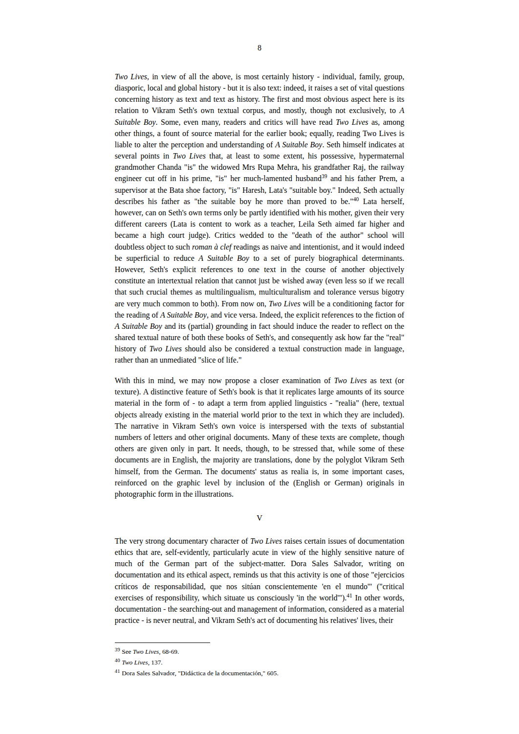8
Two Lives, in view of all the above, is most certainly history - individual, family, group, diasporic, local and global history - but it is also text: indeed, it raises a set of vital questions concerning history as text and text as history. The first and most obvious aspect here is its relation to Vikram Seth's own textual corpus, and mostly, though not exclusively, to A Suitable Boy. Some, even many, readers and critics will have read Two Lives as, among other things, a fount of source material for the earlier book; equally, reading Two Lives is liable to alter the perception and understanding of A Suitable Boy. Seth himself indicates at several points in Two Lives that, at least to some extent, his possessive, hypermaternal grandmother Chanda "is" the widowed Mrs Rupa Mehra, his grandfather Raj, the railway engineer cut off in his prime, "is" her much-lamented husband39 and his father Prem, a supervisor at the Bata shoe factory, "is" Haresh, Lata's "suitable boy." Indeed, Seth actually describes his father as "the suitable boy he more than proved to be."40 Lata herself, however, can on Seth's own terms only be partly identified with his mother, given their very different careers (Lata is content to work as a teacher, Leila Seth aimed far higher and became a high court judge). Critics wedded to the "death of the author" school will doubtless object to such roman à clef readings as naive and intentionist, and it would indeed be superficial to reduce A Suitable Boy to a set of purely biographical determinants. However, Seth's explicit references to one text in the course of another objectively constitute an intertextual relation that cannot just be wished away (even less so if we recall that such crucial themes as multilingualism, multiculturalism and tolerance versus bigotry are very much common to both). From now on, Two Lives will be a conditioning factor for the reading of A Suitable Boy, and vice versa. Indeed, the explicit references to the fiction of A Suitable Boy and its (partial) grounding in fact should induce the reader to reflect on the shared textual nature of both these books of Seth's, and consequently ask how far the "real" history of Two Lives should also be considered a textual construction made in language, rather than an unmediated "slice of life."
With this in mind, we may now propose a closer examination of Two Lives as text (or texture). A distinctive feature of Seth's book is that it replicates large amounts of its source material in the form of - to adapt a term from applied linguistics - "realia" (here, textual objects already existing in the material world prior to the text in which they are included). The narrative in Vikram Seth's own voice is interspersed with the texts of substantial numbers of letters and other original documents. Many of these texts are complete, though others are given only in part. It needs, though, to be stressed that, while some of these documents are in English, the majority are translations, done by the polyglot Vikram Seth himself, from the German. The documents' status as realia is, in some important cases, reinforced on the graphic level by inclusion of the (English or German) originals in photographic form in the illustrations.
V
The very strong documentary character of Two Lives raises certain issues of documentation ethics that are, self-evidently, particularly acute in view of the highly sensitive nature of much of the German part of the subject-matter. Dora Sales Salvador, writing on documentation and its ethical aspect, reminds us that this activity is one of those "ejercicios críticos de responsabilidad, que nos sitúan conscientemente 'en el mundo'" ("critical exercises of responsibility, which situate us consciously 'in the world'").41 In other words, documentation - the searching-out and management of information, considered as a material practice - is never neutral, and Vikram Seth's act of documenting his relatives' lives, their
39 See Two Lives, 68-69.
40 Two Lives, 137.
41 Dora Sales Salvador, "Didáctica de la documentación," 605.